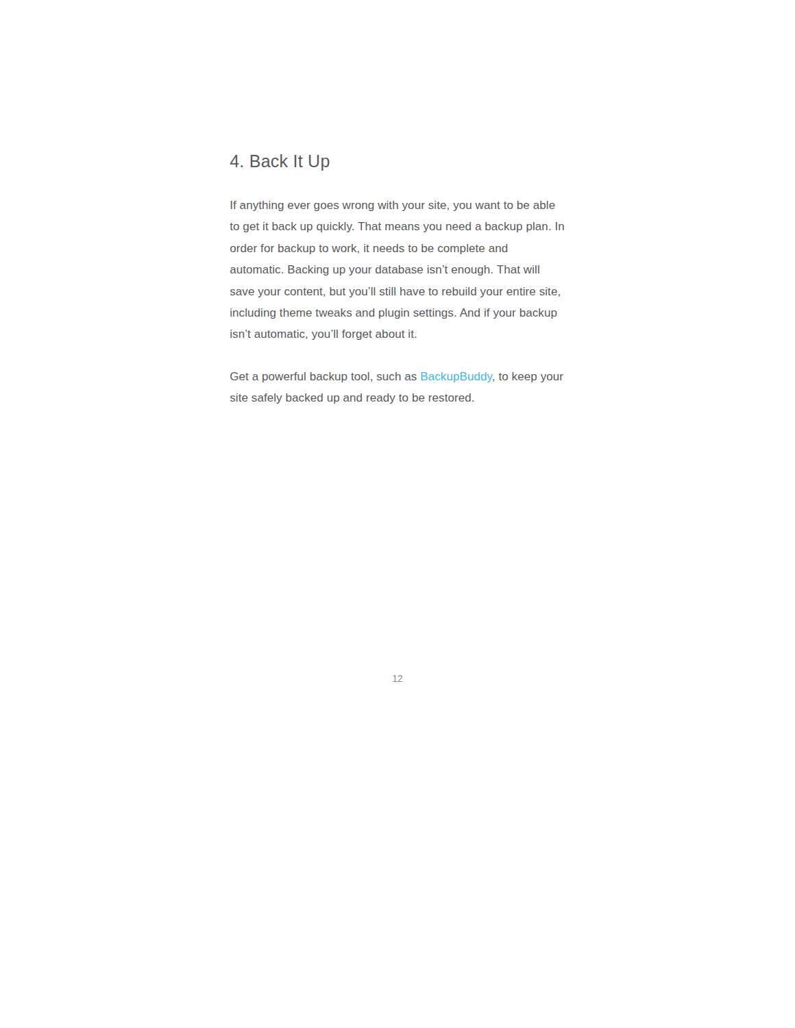4. Back It Up
If anything ever goes wrong with your site, you want to be able to get it back up quickly. That means you need a backup plan. In order for backup to work, it needs to be complete and automatic. Backing up your database isn’t enough. That will save your content, but you’ll still have to rebuild your entire site, including theme tweaks and plugin settings. And if your backup isn’t automatic, you’ll forget about it.
Get a powerful backup tool, such as BackupBuddy, to keep your site safely backed up and ready to be restored.
12